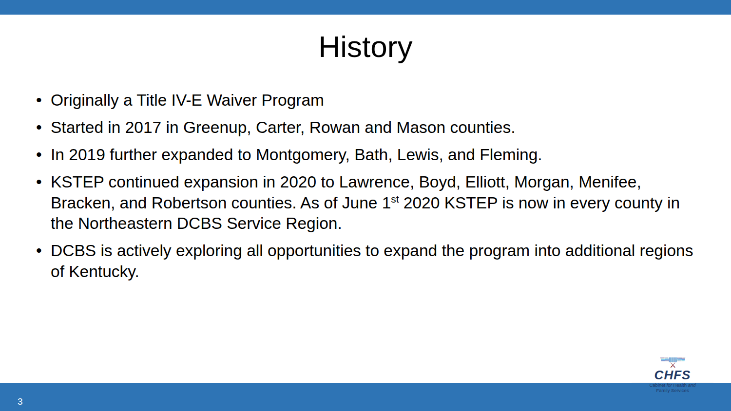History
Originally a Title IV-E Waiver Program
Started in 2017 in Greenup, Carter, Rowan and Mason counties.
In 2019 further expanded to Montgomery, Bath, Lewis, and Fleming.
KSTEP continued expansion in 2020 to Lawrence, Boyd, Elliott, Morgan, Menifee, Bracken, and Robertson counties. As of June 1st 2020 KSTEP is now in every county in the Northeastern DCBS Service Region.
DCBS is actively exploring all opportunities to expand the program into additional regions of Kentucky.
3
\\\\\\\\|||||||||////////
⚔
CHFS
Cabinet for Health and
Family Services